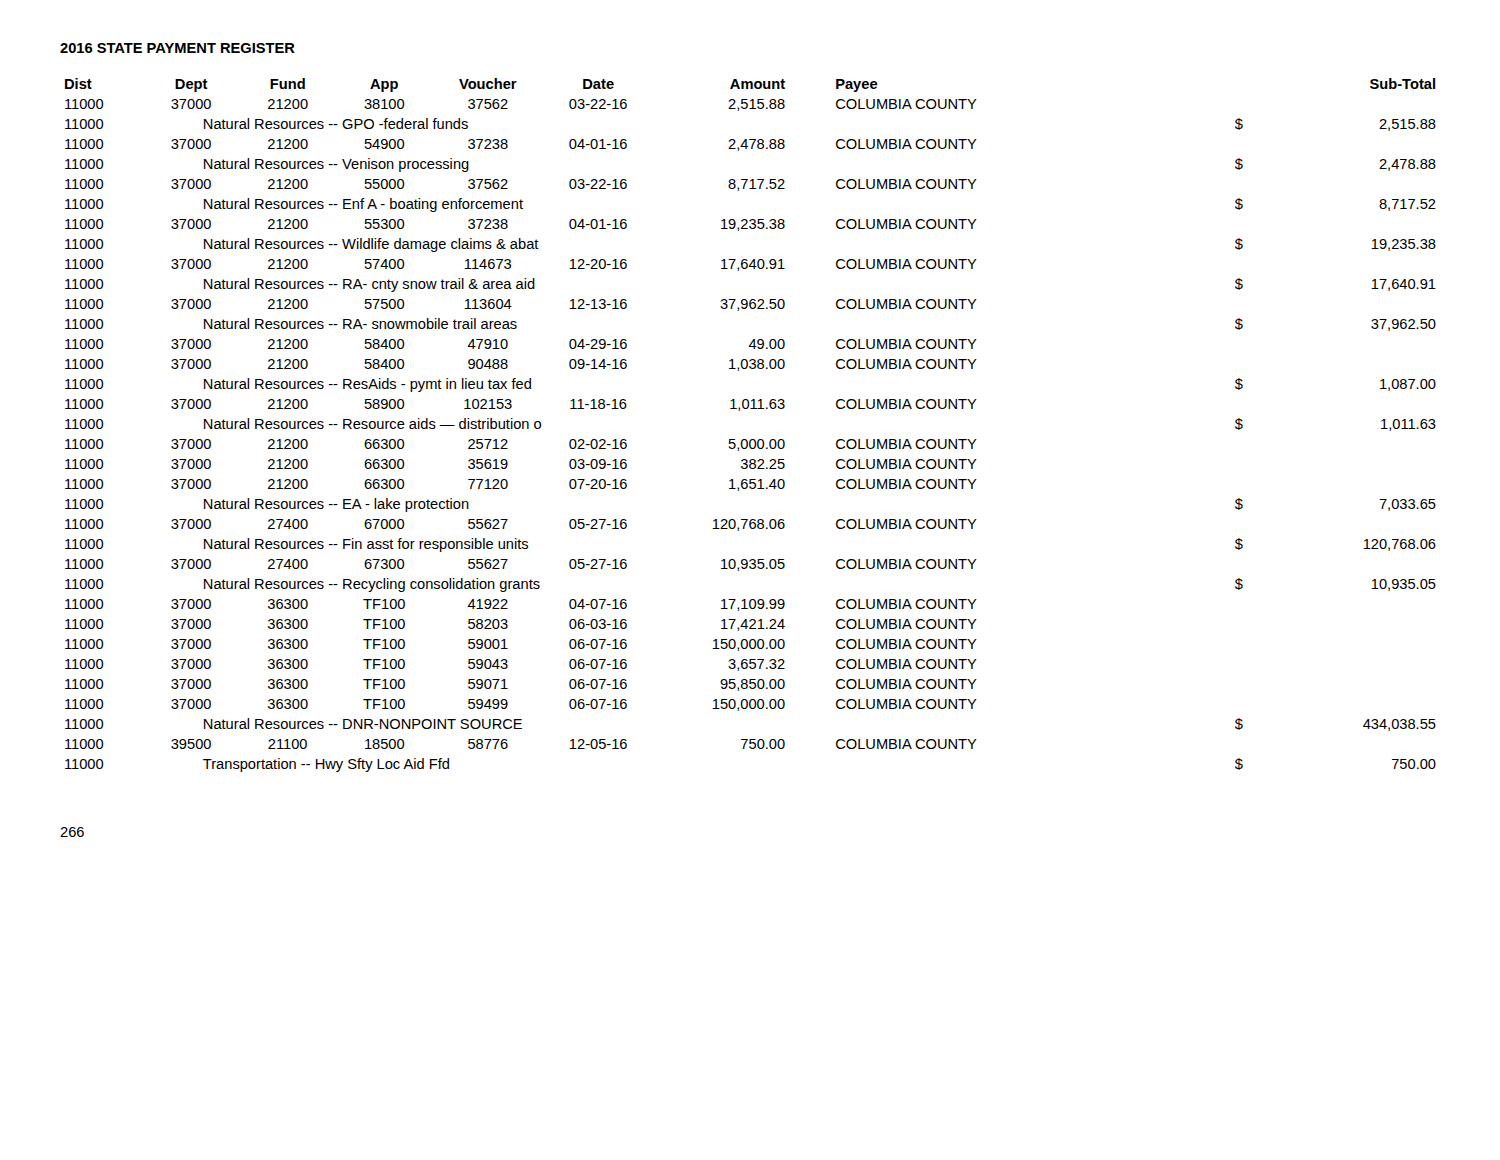2016 STATE PAYMENT REGISTER
| Dist | Dept | Fund | App | Voucher | Date | Amount | Payee | Sub-Total |
| --- | --- | --- | --- | --- | --- | --- | --- | --- |
| 11000 | 37000 | 21200 | 38100 | 37562 | 03-22-16 | 2,515.88 | COLUMBIA COUNTY | | |
| 11000 | Natural Resources -- GPO -federal funds | | $ | 2,515.88 |
| 11000 | 37000 | 21200 | 54900 | 37238 | 04-01-16 | 2,478.88 | COLUMBIA COUNTY | | |
| 11000 | Natural Resources -- Venison processing | | $ | 2,478.88 |
| 11000 | 37000 | 21200 | 55000 | 37562 | 03-22-16 | 8,717.52 | COLUMBIA COUNTY | | |
| 11000 | Natural Resources -- Enf A - boating enforcement | | $ | 8,717.52 |
| 11000 | 37000 | 21200 | 55300 | 37238 | 04-01-16 | 19,235.38 | COLUMBIA COUNTY | | |
| 11000 | Natural Resources -- Wildlife damage claims & abat | | $ | 19,235.38 |
| 11000 | 37000 | 21200 | 57400 | 114673 | 12-20-16 | 17,640.91 | COLUMBIA COUNTY | | |
| 11000 | Natural Resources -- RA- cnty snow trail & area aid | | $ | 17,640.91 |
| 11000 | 37000 | 21200 | 57500 | 113604 | 12-13-16 | 37,962.50 | COLUMBIA COUNTY | | |
| 11000 | Natural Resources -- RA- snowmobile trail areas | | $ | 37,962.50 |
| 11000 | 37000 | 21200 | 58400 | 47910 | 04-29-16 | 49.00 | COLUMBIA COUNTY | | |
| 11000 | 37000 | 21200 | 58400 | 90488 | 09-14-16 | 1,038.00 | COLUMBIA COUNTY | | |
| 11000 | Natural Resources -- ResAids - pymt in lieu tax fed | | $ | 1,087.00 |
| 11000 | 37000 | 21200 | 58900 | 102153 | 11-18-16 | 1,011.63 | COLUMBIA COUNTY | | |
| 11000 | Natural Resources -- Resource aids — distribution o | | $ | 1,011.63 |
| 11000 | 37000 | 21200 | 66300 | 25712 | 02-02-16 | 5,000.00 | COLUMBIA COUNTY | | |
| 11000 | 37000 | 21200 | 66300 | 35619 | 03-09-16 | 382.25 | COLUMBIA COUNTY | | |
| 11000 | 37000 | 21200 | 66300 | 77120 | 07-20-16 | 1,651.40 | COLUMBIA COUNTY | | |
| 11000 | Natural Resources -- EA - lake protection | | $ | 7,033.65 |
| 11000 | 37000 | 27400 | 67000 | 55627 | 05-27-16 | 120,768.06 | COLUMBIA COUNTY | | |
| 11000 | Natural Resources -- Fin asst for responsible units | | $ | 120,768.06 |
| 11000 | 37000 | 27400 | 67300 | 55627 | 05-27-16 | 10,935.05 | COLUMBIA COUNTY | | |
| 11000 | Natural Resources -- Recycling consolidation grants | | $ | 10,935.05 |
| 11000 | 37000 | 36300 | TF100 | 41922 | 04-07-16 | 17,109.99 | COLUMBIA COUNTY | | |
| 11000 | 37000 | 36300 | TF100 | 58203 | 06-03-16 | 17,421.24 | COLUMBIA COUNTY | | |
| 11000 | 37000 | 36300 | TF100 | 59001 | 06-07-16 | 150,000.00 | COLUMBIA COUNTY | | |
| 11000 | 37000 | 36300 | TF100 | 59043 | 06-07-16 | 3,657.32 | COLUMBIA COUNTY | | |
| 11000 | 37000 | 36300 | TF100 | 59071 | 06-07-16 | 95,850.00 | COLUMBIA COUNTY | | |
| 11000 | 37000 | 36300 | TF100 | 59499 | 06-07-16 | 150,000.00 | COLUMBIA COUNTY | | |
| 11000 | Natural Resources -- DNR-NONPOINT SOURCE | | $ | 434,038.55 |
| 11000 | 39500 | 21100 | 18500 | 58776 | 12-05-16 | 750.00 | COLUMBIA COUNTY | | |
| 11000 | Transportation -- Hwy Sfty Loc Aid Ffd | | $ | 750.00 |
266